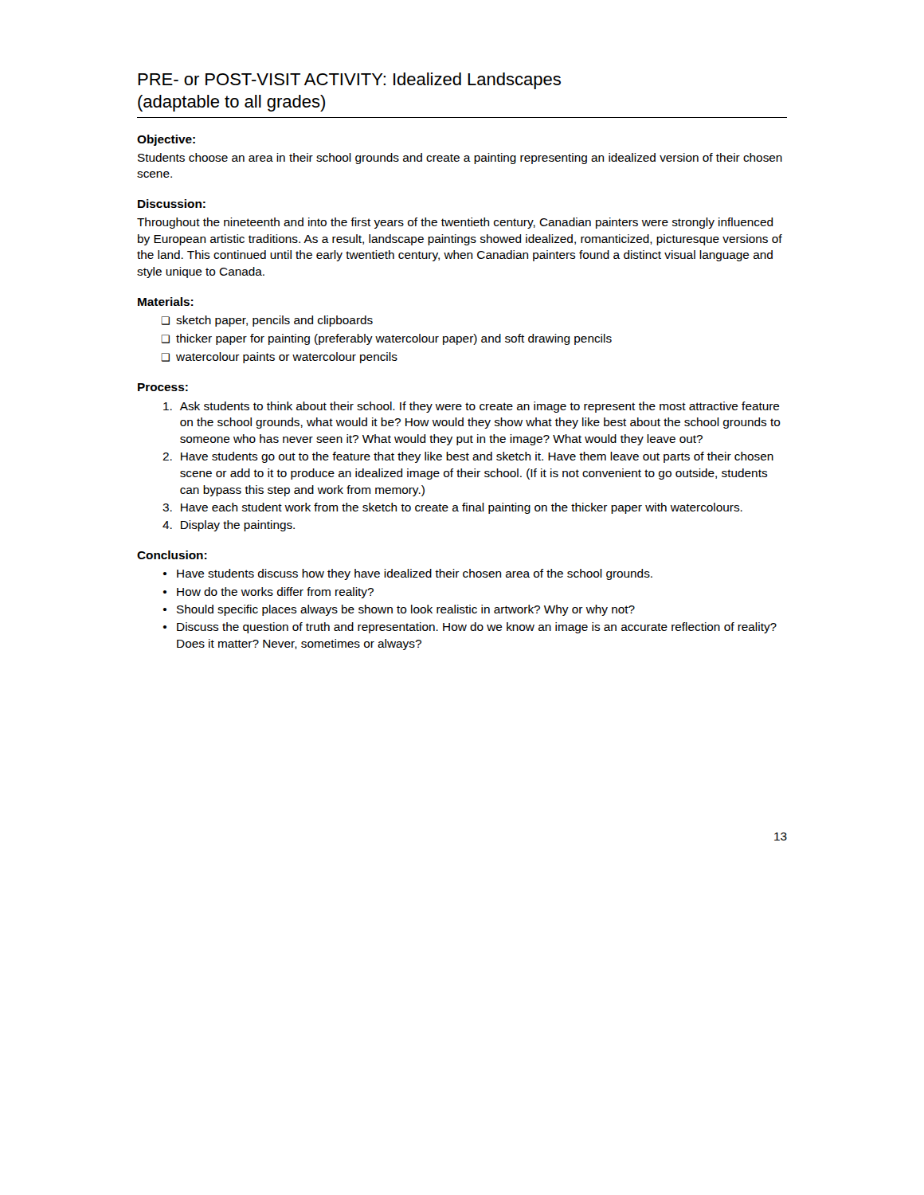PRE- or POST-VISIT ACTIVITY: Idealized Landscapes
(adaptable to all grades)
Objective:
Students choose an area in their school grounds and create a painting representing an idealized version of their chosen scene.
Discussion:
Throughout the nineteenth and into the first years of the twentieth century, Canadian painters were strongly influenced by European artistic traditions. As a result, landscape paintings showed idealized, romanticized, picturesque versions of the land. This continued until the early twentieth century, when Canadian painters found a distinct visual language and style unique to Canada.
Materials:
sketch paper, pencils and clipboards
thicker paper for painting (preferably watercolour paper) and soft drawing pencils
watercolour paints or watercolour pencils
Process:
Ask students to think about their school. If they were to create an image to represent the most attractive feature on the school grounds, what would it be? How would they show what they like best about the school grounds to someone who has never seen it? What would they put in the image? What would they leave out?
Have students go out to the feature that they like best and sketch it. Have them leave out parts of their chosen scene or add to it to produce an idealized image of their school. (If it is not convenient to go outside, students can bypass this step and work from memory.)
Have each student work from the sketch to create a final painting on the thicker paper with watercolours.
Display the paintings.
Conclusion:
Have students discuss how they have idealized their chosen area of the school grounds.
How do the works differ from reality?
Should specific places always be shown to look realistic in artwork? Why or why not?
Discuss the question of truth and representation. How do we know an image is an accurate reflection of reality? Does it matter? Never, sometimes or always?
13